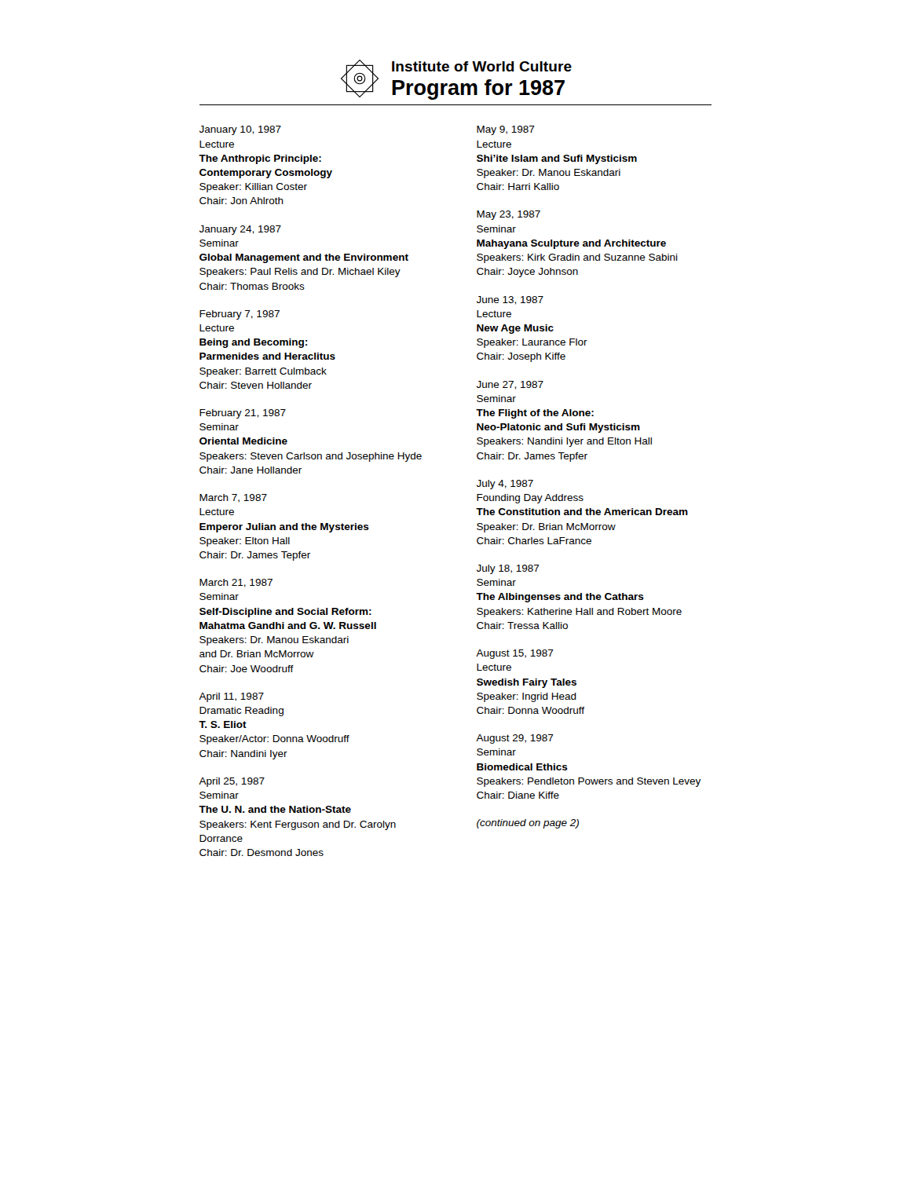Institute of World Culture
Program for 1987
January 10, 1987
Lecture
The Anthropic Principle:
Contemporary Cosmology
Speaker: Killian Coster
Chair: Jon Ahlroth
January 24, 1987
Seminar
Global Management and the Environment
Speakers: Paul Relis and Dr. Michael Kiley
Chair: Thomas Brooks
February 7, 1987
Lecture
Being and Becoming:
Parmenides and Heraclitus
Speaker: Barrett Culmback
Chair: Steven Hollander
February 21, 1987
Seminar
Oriental Medicine
Speakers: Steven Carlson and Josephine Hyde
Chair: Jane Hollander
March 7, 1987
Lecture
Emperor Julian and the Mysteries
Speaker: Elton Hall
Chair: Dr. James Tepfer
March 21, 1987
Seminar
Self-Discipline and Social Reform:
Mahatma Gandhi and G. W. Russell
Speakers: Dr. Manou Eskandari
and Dr. Brian McMorrow
Chair: Joe Woodruff
April 11, 1987
Dramatic Reading
T. S. Eliot
Speaker/Actor: Donna Woodruff
Chair: Nandini Iyer
April 25, 1987
Seminar
The U. N. and the Nation-State
Speakers: Kent Ferguson and Dr. Carolyn Dorrance
Chair: Dr. Desmond Jones
May 9, 1987
Lecture
Shi’ite Islam and Sufi Mysticism
Speaker: Dr. Manou Eskandari
Chair: Harri Kallio
May 23, 1987
Seminar
Mahayana Sculpture and Architecture
Speakers: Kirk Gradin and Suzanne Sabini
Chair: Joyce Johnson
June 13, 1987
Lecture
New Age Music
Speaker: Laurance Flor
Chair: Joseph Kiffe
June 27, 1987
Seminar
The Flight of the Alone:
Neo-Platonic and Sufi Mysticism
Speakers: Nandini Iyer and Elton Hall
Chair: Dr. James Tepfer
July 4, 1987
Founding Day Address
The Constitution and the American Dream
Speaker: Dr. Brian McMorrow
Chair: Charles LaFrance
July 18, 1987
Seminar
The Albingenses and the Cathars
Speakers: Katherine Hall and Robert Moore
Chair: Tressa Kallio
August 15, 1987
Lecture
Swedish Fairy Tales
Speaker: Ingrid Head
Chair: Donna Woodruff
August 29, 1987
Seminar
Biomedical Ethics
Speakers: Pendleton Powers and Steven Levey
Chair: Diane Kiffe
(continued on page 2)